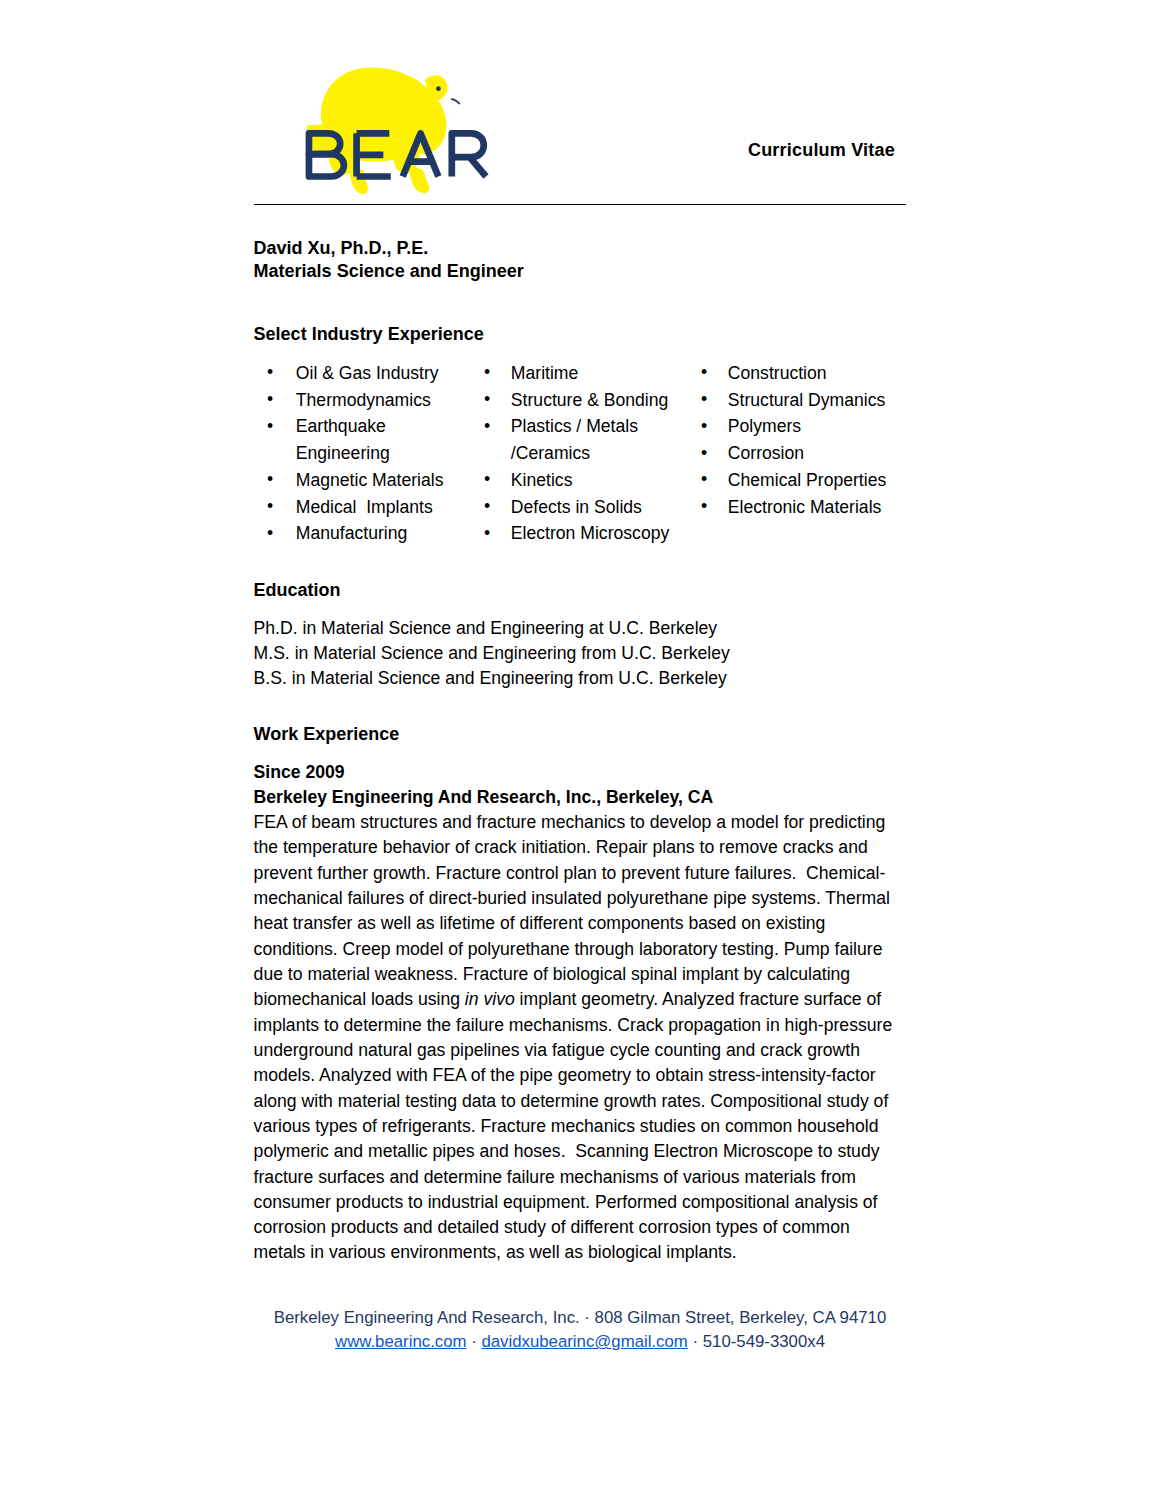Curriculum Vitae
David Xu, Ph.D., P.E.
Materials Science and Engineer
Select Industry Experience
Oil & Gas Industry
Thermodynamics
Earthquake Engineering
Magnetic Materials
Medical Implants
Manufacturing
Maritime
Structure & Bonding
Plastics / Metals /Ceramics
Kinetics
Defects in Solids
Electron Microscopy
Construction
Structural Dymanics
Polymers
Corrosion
Chemical Properties
Electronic Materials
Education
Ph.D. in Material Science and Engineering at U.C. Berkeley
M.S. in Material Science and Engineering from U.C. Berkeley
B.S. in Material Science and Engineering from U.C. Berkeley
Work Experience
Since 2009
Berkeley Engineering And Research, Inc., Berkeley, CA
FEA of beam structures and fracture mechanics to develop a model for predicting the temperature behavior of crack initiation. Repair plans to remove cracks and prevent further growth. Fracture control plan to prevent future failures. Chemical-mechanical failures of direct-buried insulated polyurethane pipe systems. Thermal heat transfer as well as lifetime of different components based on existing conditions. Creep model of polyurethane through laboratory testing. Pump failure due to material weakness. Fracture of biological spinal implant by calculating biomechanical loads using in vivo implant geometry. Analyzed fracture surface of implants to determine the failure mechanisms. Crack propagation in high-pressure underground natural gas pipelines via fatigue cycle counting and crack growth models. Analyzed with FEA of the pipe geometry to obtain stress-intensity-factor along with material testing data to determine growth rates. Compositional study of various types of refrigerants. Fracture mechanics studies on common household polymeric and metallic pipes and hoses. Scanning Electron Microscope to study fracture surfaces and determine failure mechanisms of various materials from consumer products to industrial equipment. Performed compositional analysis of corrosion products and detailed study of different corrosion types of common metals in various environments, as well as biological implants.
Berkeley Engineering And Research, Inc. · 808 Gilman Street, Berkeley, CA 94710
www.bearinc.com · davidxubearinc@gmail.com · 510-549-3300x4